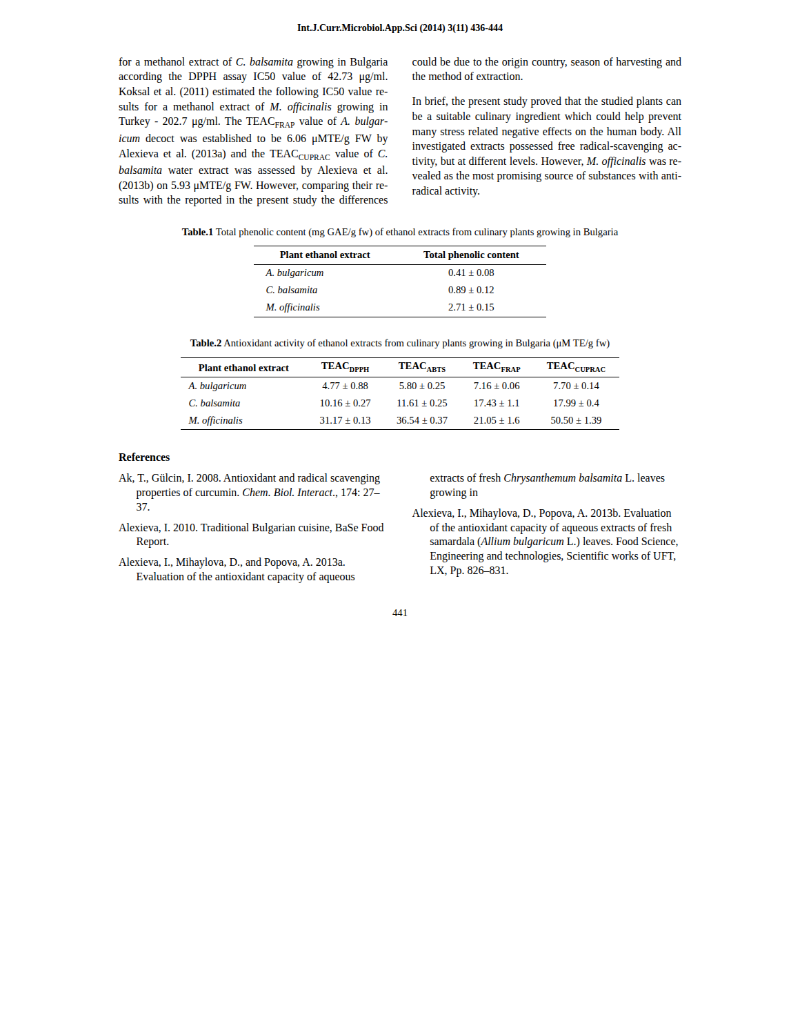Int.J.Curr.Microbiol.App.Sci (2014) 3(11) 436-444
for a methanol extract of C. balsamita growing in Bulgaria according the DPPH assay IC50 value of 42.73 μg/ml. Koksal et al. (2011) estimated the following IC50 value results for a methanol extract of M. officinalis growing in Turkey - 202.7 μg/ml. The TEACFRAP value of A. bulgaricum decoct was established to be 6.06 μMTE/g FW by Alexieva et al. (2013a) and the TEACCUPRAC value of C. balsamita water extract was assessed by Alexieva et al. (2013b) on 5.93 μMTE/g FW. However, comparing their results with the reported in the present study the differences could be due to the origin country, season of harvesting and the method of extraction.
In brief, the present study proved that the studied plants can be a suitable culinary ingredient which could help prevent many stress related negative effects on the human body. All investigated extracts possessed free radical-scavenging activity, but at different levels. However, M. officinalis was revealed as the most promising source of substances with antiradical activity.
Table.1 Total phenolic content (mg GAE/g fw) of ethanol extracts from culinary plants growing in Bulgaria
| Plant ethanol extract | Total phenolic content |
| --- | --- |
| A. bulgaricum | 0.41 ± 0.08 |
| C. balsamita | 0.89 ± 0.12 |
| M. officinalis | 2.71 ± 0.15 |
Table.2 Antioxidant activity of ethanol extracts from culinary plants growing in Bulgaria (μM TE/g fw)
| Plant ethanol extract | TEAC DPPH | TEAC ABTS | TEAC FRAP | TEAC CUPRAC |
| --- | --- | --- | --- | --- |
| A. bulgaricum | 4.77 ± 0.88 | 5.80 ± 0.25 | 7.16 ± 0.06 | 7.70 ± 0.14 |
| C. balsamita | 10.16 ± 0.27 | 11.61 ± 0.25 | 17.43 ± 1.1 | 17.99 ± 0.4 |
| M. officinalis | 31.17 ± 0.13 | 36.54 ± 0.37 | 21.05 ± 1.6 | 50.50 ± 1.39 |
References
Ak, T., Gülcin, I. 2008. Antioxidant and radical scavenging properties of curcumin. Chem. Biol. Interact., 174: 27–37.
Alexieva, I. 2010. Traditional Bulgarian cuisine, BaSe Food Report.
Alexieva, I., Mihaylova, D., and Popova, A. 2013a. Evaluation of the antioxidant capacity of aqueous extracts of fresh Chrysanthemum balsamita L. leaves growing in
Alexieva, I., Mihaylova, D., Popova, A. 2013b. Evaluation of the antioxidant capacity of aqueous extracts of fresh samardala (Allium bulgaricum L.) leaves. Food Science, Engineering and technologies, Scientific works of UFT, LX, Pp. 826–831.
441